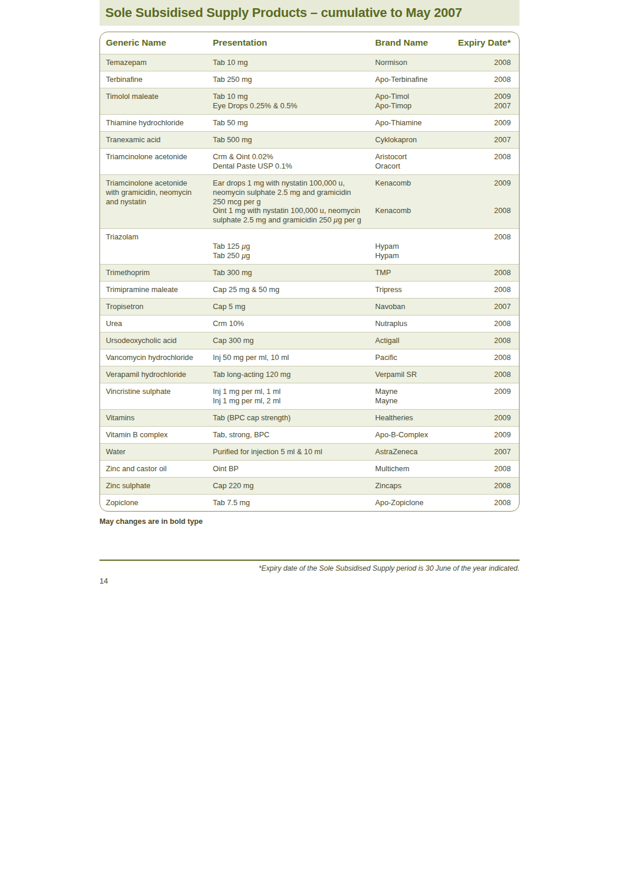Sole Subsidised Supply Products – cumulative to May 2007
| Generic Name | Presentation | Brand Name | Expiry Date* |
| --- | --- | --- | --- |
| Temazepam | Tab 10 mg | Normison | 2008 |
| Terbinafine | Tab 250 mg | Apo-Terbinafine | 2008 |
| Timolol maleate | Tab 10 mg Eye Drops 0.25% & 0.5% | Apo-Timol Apo-Timop | 2009 2007 |
| Thiamine hydrochloride | Tab 50 mg | Apo-Thiamine | 2009 |
| Tranexamic acid | Tab 500 mg | Cyklokapron | 2007 |
| Triamcinolone acetonide | Crm & Oint 0.02% Dental Paste USP 0.1% | Aristocort Oracort | 2008 |
| Triamcinolone acetonide with gramicidin, neomycin and nystatin | Ear drops 1 mg with nystatin 100,000 u, neomycin sulphate 2.5 mg and gramicidin 250 mcg per g Oint 1 mg with nystatin 100,000 u, neomycin sulphate 2.5 mg and gramicidin 250 µ g per g | Kenacomb Kenacomb | 2009 2008 |
| Triazolam | Tab 125 µ g Tab 250 µ g | Hypam Hypam | 2008 |
| Trimethoprim | Tab 300 mg | TMP | 2008 |
| Trimipramine maleate | Cap 25 mg & 50 mg | Tripress | 2008 |
| Tropisetron | Cap 5 mg | Navoban | 2007 |
| Urea | Crm 10% | Nutraplus | 2008 |
| Ursodeoxycholic acid | Cap 300 mg | Actigall | 2008 |
| Vancomycin hydrochloride | Inj 50 mg per ml, 10 ml | Pacific | 2008 |
| Verapamil hydrochloride | Tab long-acting 120 mg | Verpamil SR | 2008 |
| Vincristine sulphate | Inj 1 mg per ml, 1 ml Inj 1 mg per ml, 2 ml | Mayne Mayne | 2009 |
| Vitamins | Tab (BPC cap strength) | Healtheries | 2009 |
| Vitamin B complex | Tab, strong, BPC | Apo-B-Complex | 2009 |
| Water | Purified for injection 5 ml & 10 ml | AstraZeneca | 2007 |
| Zinc and castor oil | Oint BP | Multichem | 2008 |
| Zinc sulphate | Cap 220 mg | Zincaps | 2008 |
| Zopiclone | Tab 7.5 mg | Apo-Zopiclone | 2008 |
May changes are in bold type
*Expiry date of the Sole Subsidised Supply period is 30 June of the year indicated.
14